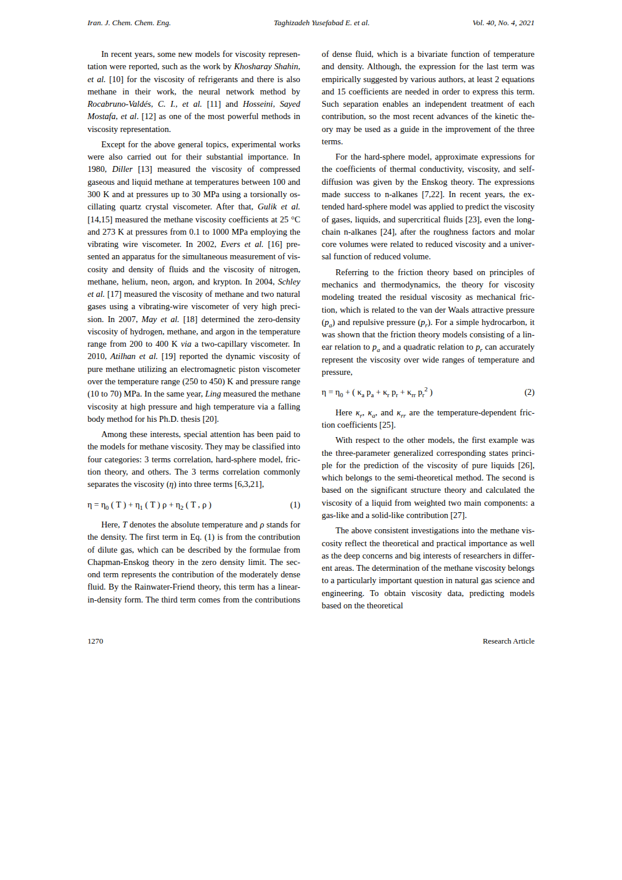Iran. J. Chem. Chem. Eng. Taghizadeh Yusefabad E. et al. Vol. 40, No. 4, 2021
In recent years, some new models for viscosity representation were reported, such as the work by Khosharay Shahin, et al. [10] for the viscosity of refrigerants and there is also methane in their work, the neural network method by Rocabruno-Valdés, C. I., et al. [11] and Hosseini, Sayed Mostafa, et al. [12] as one of the most powerful methods in viscosity representation.
Except for the above general topics, experimental works were also carried out for their substantial importance. In 1980, Diller [13] measured the viscosity of compressed gaseous and liquid methane at temperatures between 100 and 300 K and at pressures up to 30 MPa using a torsionally oscillating quartz crystal viscometer. After that, Gulik et al. [14,15] measured the methane viscosity coefficients at 25 °C and 273 K at pressures from 0.1 to 1000 MPa employing the vibrating wire viscometer. In 2002, Evers et al. [16] presented an apparatus for the simultaneous measurement of viscosity and density of fluids and the viscosity of nitrogen, methane, helium, neon, argon, and krypton. In 2004, Schley et al. [17] measured the viscosity of methane and two natural gases using a vibrating-wire viscometer of very high precision. In 2007, May et al. [18] determined the zero-density viscosity of hydrogen, methane, and argon in the temperature range from 200 to 400 K via a two-capillary viscometer. In 2010, Atilhan et al. [19] reported the dynamic viscosity of pure methane utilizing an electromagnetic piston viscometer over the temperature range (250 to 450) K and pressure range (10 to 70) MPa. In the same year, Ling measured the methane viscosity at high pressure and high temperature via a falling body method for his Ph.D. thesis [20].
Among these interests, special attention has been paid to the models for methane viscosity. They may be classified into four categories: 3 terms correlation, hard-sphere model, friction theory, and others. The 3 terms correlation commonly separates the viscosity (η) into three terms [6,3,21],
η = η0 ( T ) + η1 ( T ) ρ + η2 ( T , ρ ) (1)
Here, T denotes the absolute temperature and ρ stands for the density. The first term in Eq. (1) is from the contribution of dilute gas, which can be described by the formulae from Chapman-Enskog theory in the zero density limit. The second term represents the contribution of the moderately dense fluid. By the Rainwater-Friend theory, this term has a linear-in-density form. The third term comes from the contributions of dense fluid, which is a bivariate function of temperature and density. Although, the expression for the last term was empirically suggested by various authors, at least 2 equations and 15 coefficients are needed in order to express this term. Such separation enables an independent treatment of each contribution, so the most recent advances of the kinetic theory may be used as a guide in the improvement of the three terms.
For the hard-sphere model, approximate expressions for the coefficients of thermal conductivity, viscosity, and self-diffusion was given by the Enskog theory. The expressions made success to n-alkanes [7,22]. In recent years, the extended hard-sphere model was applied to predict the viscosity of gases, liquids, and supercritical fluids [23], even the long-chain n-alkanes [24], after the roughness factors and molar core volumes were related to reduced viscosity and a universal function of reduced volume.
Referring to the friction theory based on principles of mechanics and thermodynamics, the theory for viscosity modeling treated the residual viscosity as mechanical friction, which is related to the van der Waals attractive pressure (pa) and repulsive pressure (pr). For a simple hydrocarbon, it was shown that the friction theory models consisting of a linear relation to pa and a quadratic relation to pr can accurately represent the viscosity over wide ranges of temperature and pressure,
η = η0 + ( κa pa + κr pr + κrr pr2 ) (2)
Here κr, κa, and κrr are the temperature-dependent friction coefficients [25].
With respect to the other models, the first example was the three-parameter generalized corresponding states principle for the prediction of the viscosity of pure liquids [26], which belongs to the semi-theoretical method. The second is based on the significant structure theory and calculated the viscosity of a liquid from weighted two main components: a gas-like and a solid-like contribution [27].
The above consistent investigations into the methane viscosity reflect the theoretical and practical importance as well as the deep concerns and big interests of researchers in different areas. The determination of the methane viscosity belongs to a particularly important question in natural gas science and engineering. To obtain viscosity data, predicting models based on the theoretical
1270 Research Article